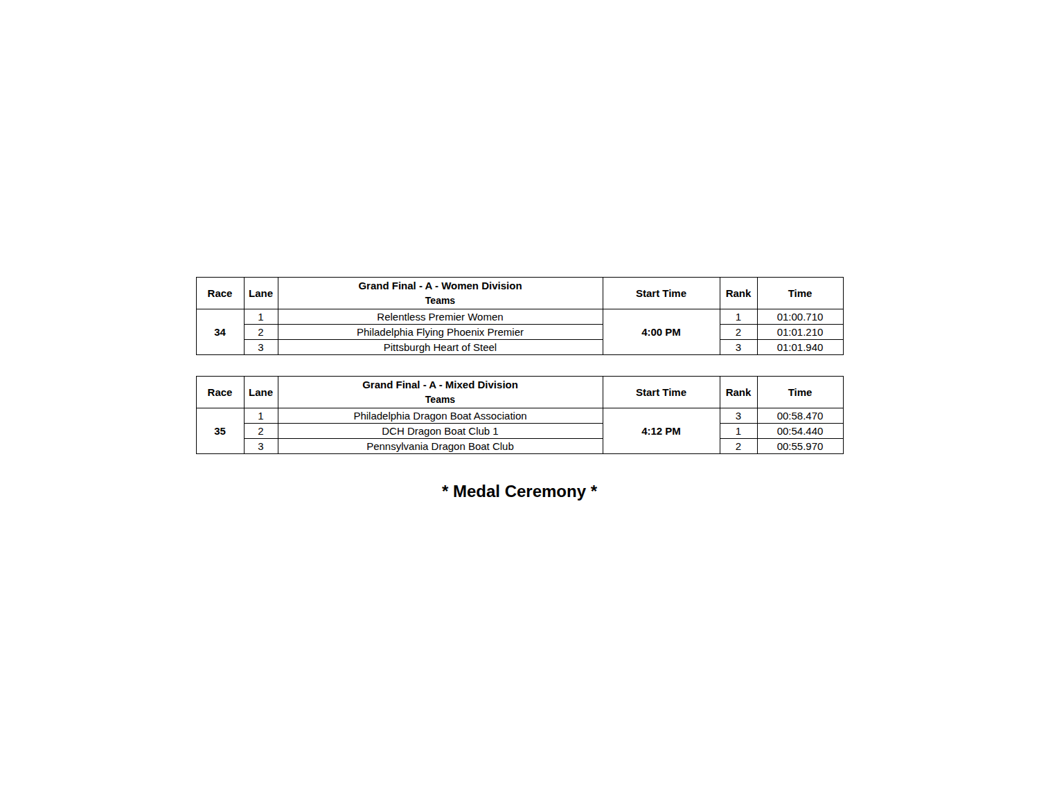| Race | Lane | Grand Final - A - Women Division Teams | Start Time | Rank | Time |
| --- | --- | --- | --- | --- | --- |
| 34 | 1 | Relentless Premier Women | 4:00 PM | 1 | 01:00.710 |
| 2 | Philadelphia Flying Phoenix Premier | 2 | 01:01.210 |
| 3 | Pittsburgh Heart of Steel | 3 | 01:01.940 |
| Race | Lane | Grand Final - A - Mixed Division Teams | Start Time | Rank | Time |
| --- | --- | --- | --- | --- | --- |
| 35 | 1 | Philadelphia Dragon Boat Association | 4:12 PM | 3 | 00:58.470 |
| 2 | DCH Dragon Boat Club 1 | 1 | 00:54.440 |
| 3 | Pennsylvania Dragon Boat Club | 2 | 00:55.970 |
* Medal Ceremony *